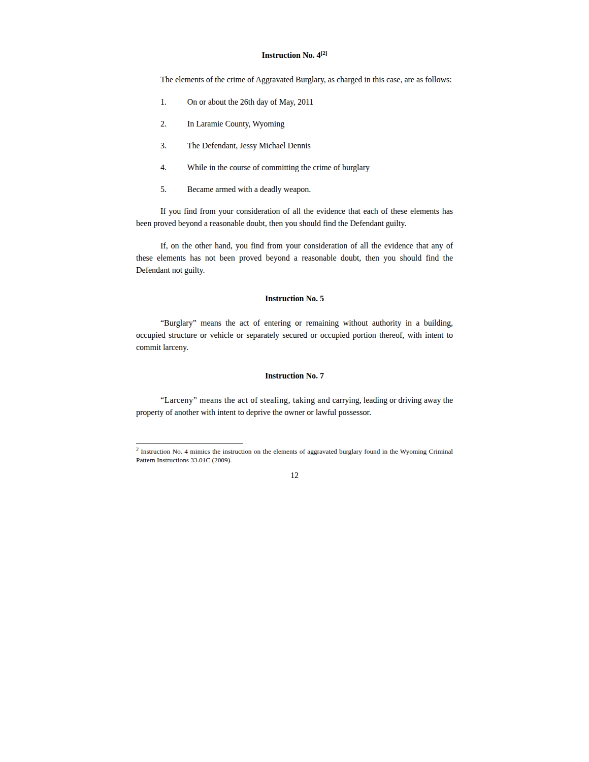Instruction No. 4[2]
The elements of the crime of Aggravated Burglary, as charged in this case, are as follows:
On or about the 26th day of May, 2011
In Laramie County, Wyoming
The Defendant, Jessy Michael Dennis
While in the course of committing the crime of burglary
Became armed with a deadly weapon.
If you find from your consideration of all the evidence that each of these elements has been proved beyond a reasonable doubt, then you should find the Defendant guilty.
If, on the other hand, you find from your consideration of all the evidence that any of these elements has not been proved beyond a reasonable doubt, then you should find the Defendant not guilty.
Instruction No. 5
“Burglary” means the act of entering or remaining without authority in a building, occupied structure or vehicle or separately secured or occupied portion thereof, with intent to commit larceny.
Instruction No. 7
“Larceny” means the act of stealing, taking and carrying, leading or driving away the property of another with intent to deprive the owner or lawful possessor.
2 Instruction No. 4 mimics the instruction on the elements of aggravated burglary found in the Wyoming Criminal Pattern Instructions 33.01C (2009).
12